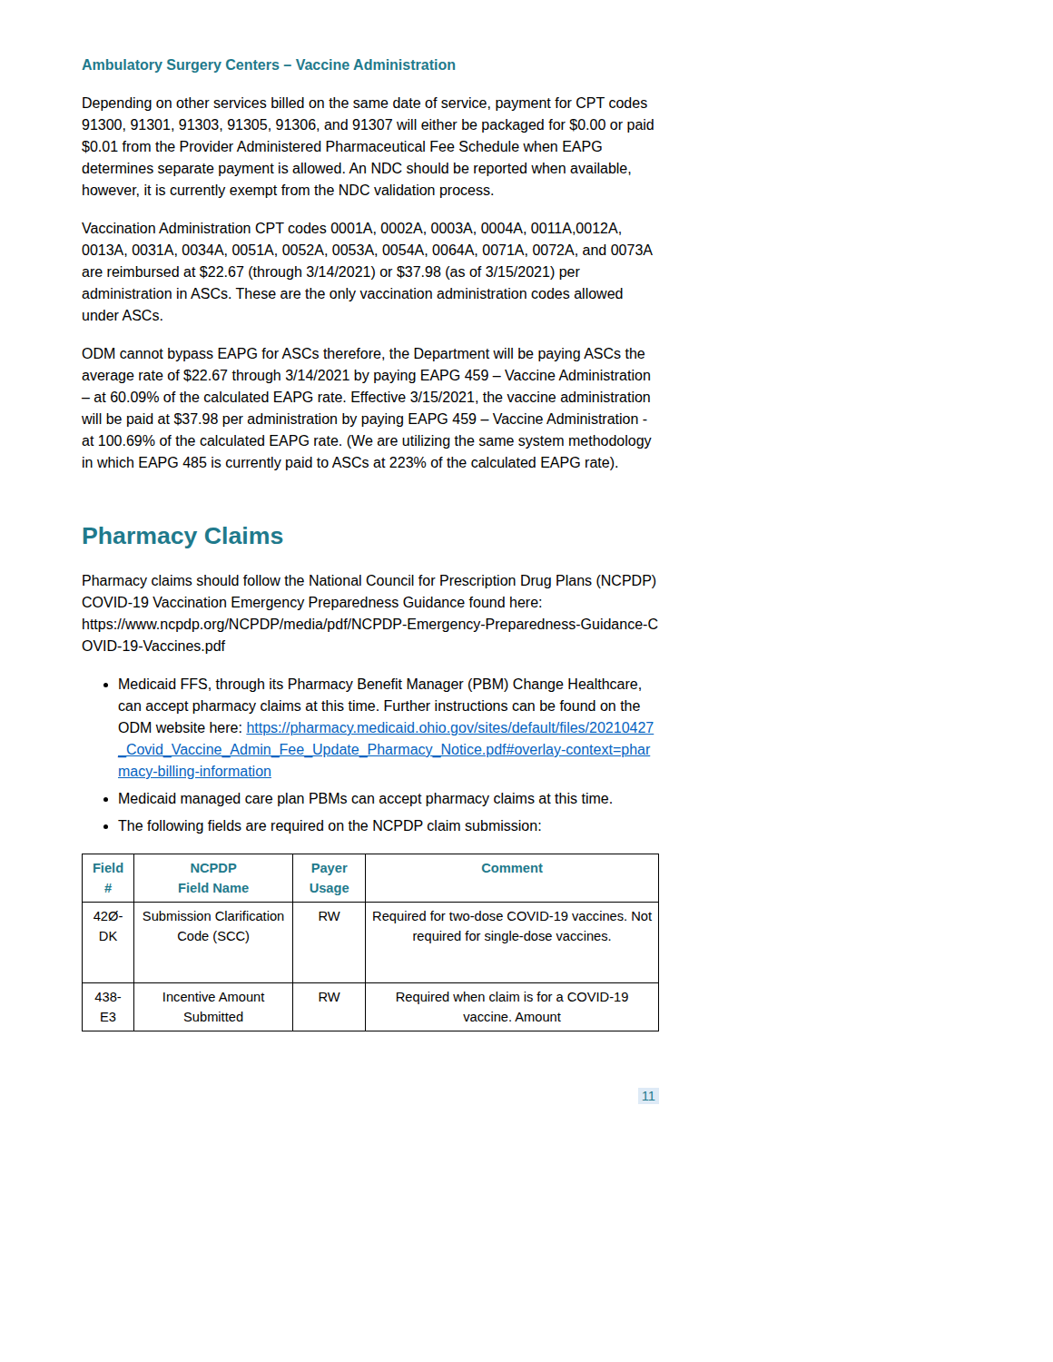Ambulatory Surgery Centers – Vaccine Administration
Depending on other services billed on the same date of service, payment for CPT codes 91300, 91301, 91303, 91305, 91306, and 91307 will either be packaged for $0.00 or paid $0.01 from the Provider Administered Pharmaceutical Fee Schedule when EAPG determines separate payment is allowed. An NDC should be reported when available, however, it is currently exempt from the NDC validation process.
Vaccination Administration CPT codes 0001A, 0002A, 0003A, 0004A, 0011A,0012A, 0013A, 0031A, 0034A, 0051A, 0052A, 0053A, 0054A, 0064A, 0071A, 0072A, and 0073A are reimbursed at $22.67 (through 3/14/2021) or $37.98 (as of 3/15/2021) per administration in ASCs. These are the only vaccination administration codes allowed under ASCs.
ODM cannot bypass EAPG for ASCs therefore, the Department will be paying ASCs the average rate of $22.67 through 3/14/2021 by paying EAPG 459 – Vaccine Administration – at 60.09% of the calculated EAPG rate. Effective 3/15/2021, the vaccine administration will be paid at $37.98 per administration by paying EAPG 459 – Vaccine Administration - at 100.69% of the calculated EAPG rate. (We are utilizing the same system methodology in which EAPG 485 is currently paid to ASCs at 223% of the calculated EAPG rate).
Pharmacy Claims
Pharmacy claims should follow the National Council for Prescription Drug Plans (NCPDP) COVID-19 Vaccination Emergency Preparedness Guidance found here:
https://www.ncpdp.org/NCPDP/media/pdf/NCPDP-Emergency-Preparedness-Guidance-COVID-19-Vaccines.pdf
Medicaid FFS, through its Pharmacy Benefit Manager (PBM) Change Healthcare, can accept pharmacy claims at this time. Further instructions can be found on the ODM website here: https://pharmacy.medicaid.ohio.gov/sites/default/files/20210427_Covid_Vaccine_Admin_Fee_Update_Pharmacy_Notice.pdf#overlay-context=pharmacy-billing-information
Medicaid managed care plan PBMs can accept pharmacy claims at this time.
The following fields are required on the NCPDP claim submission:
| Field # | NCPDP Field Name | Payer Usage | Comment |
| --- | --- | --- | --- |
| 42Ø-DK | Submission Clarification Code (SCC) | RW | Required for two-dose COVID-19 vaccines. Not required for single-dose vaccines. |
| 438-E3 | Incentive Amount Submitted | RW | Required when claim is for a COVID-19 vaccine. Amount |
11